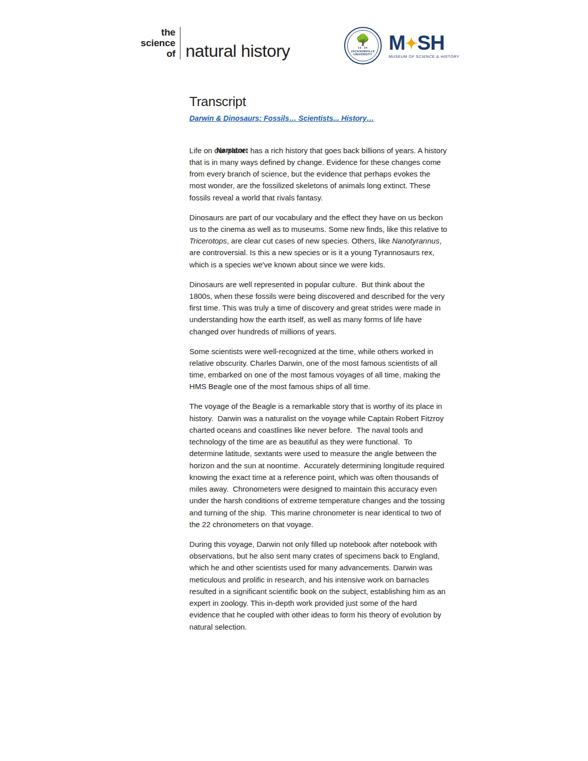the science of
natural history
🌳 19 34 Jacksonville
University
M✦SH Museum of Science & History
Transcript
Darwin & Dinosaurs: Fossils… Scientists... History…
Narrator: Life on our planet has a rich history that goes back billions of years. A history that is in many ways defined by change. Evidence for these changes come from every branch of science, but the evidence that perhaps evokes the most wonder, are the fossilized skeletons of animals long extinct. These fossils reveal a world that rivals fantasy.
Dinosaurs are part of our vocabulary and the effect they have on us beckon us to the cinema as well as to museums. Some new finds, like this relative to Tricerotops, are clear cut cases of new species. Others, like Nanotyrannus, are controversial. Is this a new species or is it a young Tyrannosaurs rex, which is a species we've known about since we were kids.
Dinosaurs are well represented in popular culture. But think about the 1800s, when these fossils were being discovered and described for the very first time. This was truly a time of discovery and great strides were made in understanding how the earth itself, as well as many forms of life have changed over hundreds of millions of years.
Some scientists were well-recognized at the time, while others worked in relative obscurity. Charles Darwin, one of the most famous scientists of all time, embarked on one of the most famous voyages of all time, making the HMS Beagle one of the most famous ships of all time.
The voyage of the Beagle is a remarkable story that is worthy of its place in history. Darwin was a naturalist on the voyage while Captain Robert Fitzroy charted oceans and coastlines like never before. The naval tools and technology of the time are as beautiful as they were functional. To determine latitude, sextants were used to measure the angle between the horizon and the sun at noontime. Accurately determining longitude required knowing the exact time at a reference point, which was often thousands of miles away. Chronometers were designed to maintain this accuracy even under the harsh conditions of extreme temperature changes and the tossing and turning of the ship. This marine chronometer is near identical to two of the 22 chronometers on that voyage.
During this voyage, Darwin not only filled up notebook after notebook with observations, but he also sent many crates of specimens back to England, which he and other scientists used for many advancements. Darwin was meticulous and prolific in research, and his intensive work on barnacles resulted in a significant scientific book on the subject, establishing him as an expert in zoology. This in-depth work provided just some of the hard evidence that he coupled with other ideas to form his theory of evolution by natural selection.